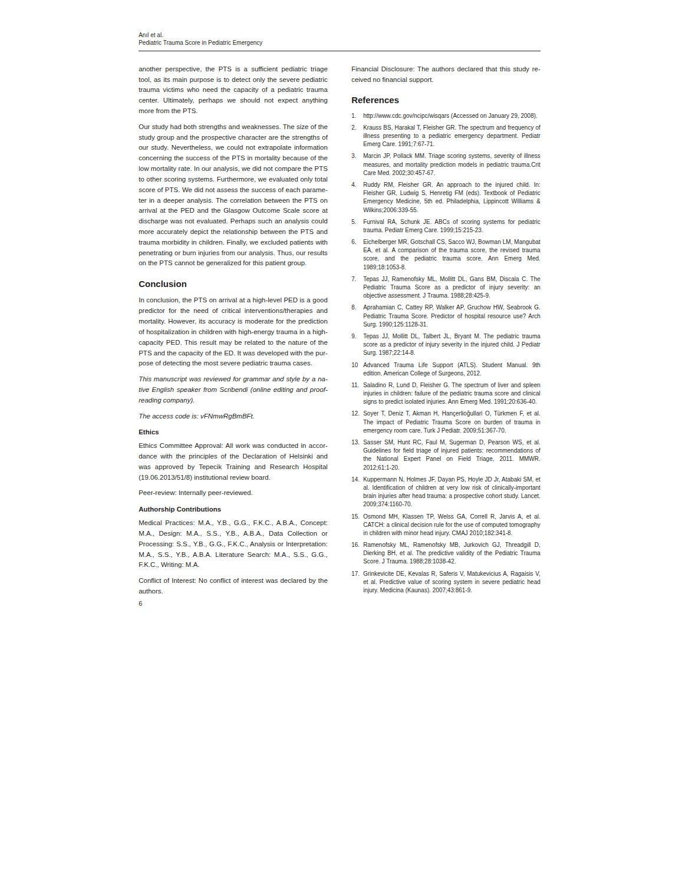Anıl et al.
Pediatric Trauma Score in Pediatric Emergency
another perspective, the PTS is a sufficient pediatric triage tool, as its main purpose is to detect only the severe pediatric trauma victims who need the capacity of a pediatric trauma center. Ultimately, perhaps we should not expect anything more from the PTS.
Our study had both strengths and weaknesses. The size of the study group and the prospective character are the strengths of our study. Nevertheless, we could not extrapolate information concerning the success of the PTS in mortality because of the low mortality rate. In our analysis, we did not compare the PTS to other scoring systems. Furthermore, we evaluated only total score of PTS. We did not assess the success of each parameter in a deeper analysis. The correlation between the PTS on arrival at the PED and the Glasgow Outcome Scale score at discharge was not evaluated. Perhaps such an analysis could more accurately depict the relationship between the PTS and trauma morbidity in children. Finally, we excluded patients with penetrating or burn injuries from our analysis. Thus, our results on the PTS cannot be generalized for this patient group.
Conclusion
In conclusion, the PTS on arrival at a high-level PED is a good predictor for the need of critical interventions/therapies and mortality. However, its accuracy is moderate for the prediction of hospitalization in children with high-energy trauma in a high-capacity PED. This result may be related to the nature of the PTS and the capacity of the ED. It was developed with the purpose of detecting the most severe pediatric trauma cases.
This manuscript was reviewed for grammar and style by a native English speaker from Scribendi (online editing and proofreading company).
The access code is: vFNmwRgBmBFt.
Ethics
Ethics Committee Approval: All work was conducted in accordance with the principles of the Declaration of Helsinki and was approved by Tepecik Training and Research Hospital (19.06.2013/51/8) institutional review board.
Peer-review: Internally peer-reviewed.
Authorship Contributions
Medical Practices: M.A., Y.B., G.G., F.K.C., A.B.A., Concept: M.A., Design: M.A., S.S., Y.B., A.B.A., Data Collection or Processing: S.S., Y.B., G.G., F.K.C., Analysis or Interpretation: M.A., S.S., Y.B., A.B.A. Literature Search: M.A., S.S., G.G., F.K.C., Writing: M.A.
Conflict of Interest: No conflict of interest was declared by the authors.
Financial Disclosure: The authors declared that this study received no financial support.
References
http://www.cdc.gov/ncipc/wisqars (Accessed on January 29, 2008).
Krauss BS, Harakal T, Fleisher GR. The spectrum and frequency of illness presenting to a pediatric emergency department. Pediatr Emerg Care. 1991;7:67-71.
Marcin JP, Pollack MM. Triage scoring systems, severity of illness measures, and mortality prediction models in pediatric trauma.Crit Care Med. 2002;30:457-67.
Ruddy RM, Fleisher GR. An approach to the injured child. In: Fleisher GR, Ludwig S, Henretig FM (eds). Textbook of Pediatric Emergency Medicine, 5th ed. Philadelphia, Lippincott Williams & Wilkins;2006:339-55.
Furnival RA, Schunk JE. ABCs of scoring systems for pediatric trauma. Pediatr Emerg Care. 1999;15:215-23.
Eichelberger MR, Gotschall CS, Sacco WJ, Bowman LM, Mangubat EA, et al. A comparison of the trauma score, the revised trauma score, and the pediatric trauma score. Ann Emerg Med. 1989;18:1053-8.
Tepas JJ, Ramenofsky ML, Mollitt DL, Gans BM, Discala C. The Pediatric Trauma Score as a predictor of injury severity: an objective assessment. J Trauma. 1988;28:425-9.
Aprahamian C, Cattey RP, Walker AP, Gruchow HW, Seabrook G. Pediatric Trauma Score. Predictor of hospital resource use? Arch Surg. 1990;125:1128-31.
Tepas JJ, Mollitt DL, Talbert JL, Bryant M. The pediatric trauma score as a predictor of injury severity in the injured child. J Pediatr Surg. 1987;22:14-8.
Advanced Trauma Life Support (ATLS). Student Manual. 9th edition. American College of Surgeons, 2012.
Saladino R, Lund D, Fleisher G. The spectrum of liver and spleen injuries in children: failure of the pediatric trauma score and clinical signs to predict isolated injuries. Ann Emerg Med. 1991;20:636-40.
Soyer T, Deniz T, Akman H, Hançerlioğullari O, Türkmen F, et al. The impact of Pediatric Trauma Score on burden of trauma in emergency room care. Turk J Pediatr. 2009;51:367-70.
Sasser SM, Hunt RC, Faul M, Sugerman D, Pearson WS, et al. Guidelines for field triage of injured patients: recommendations of the National Expert Panel on Field Triage, 2011. MMWR. 2012;61:1-20.
Kuppermann N, Holmes JF, Dayan PS, Hoyle JD Jr, Atabaki SM, et al. Identification of children at very low risk of clinically-important brain injuries after head trauma: a prospective cohort study. Lancet. 2009;374:1160-70.
Osmond MH, Klassen TP, Welss GA, Correll R, Jarvis A, et al. CATCH: a clinical decision rule for the use of computed tomography in children with minor head injury. CMAJ 2010;182:341-8.
Ramenofsky ML, Ramenofsky MB, Jurkovich GJ, Threadgill D, Dierking BH, et al. The predictive validity of the Pediatric Trauma Score. J Trauma. 1988;28:1038-42.
Grinkevicite DE, Kevalas R, Saferis V, Matukevicius A, Ragaisis V, et al. Predictive value of scoring system in severe pediatric head injury. Medicina (Kaunas). 2007;43:861-9.
6